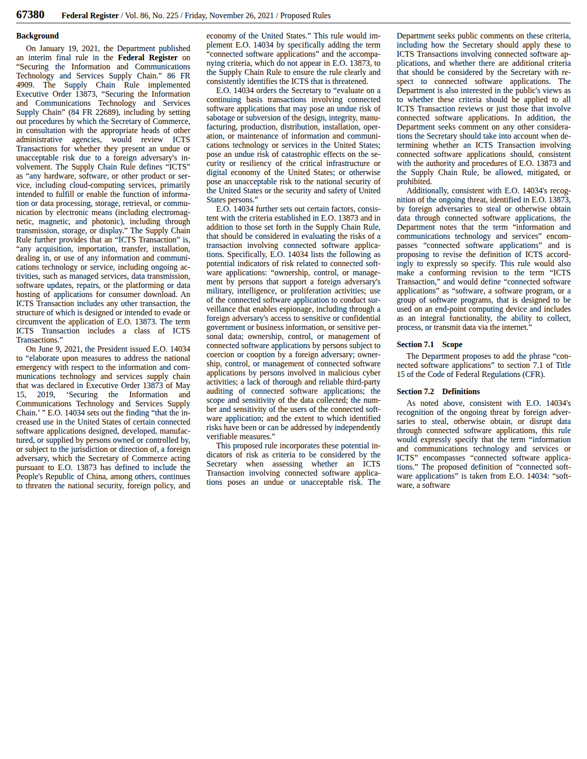67380 Federal Register / Vol. 86, No. 225 / Friday, November 26, 2021 / Proposed Rules
Background
On January 19, 2021, the Department published an interim final rule in the Federal Register on “Securing the Information and Communications Technology and Services Supply Chain.” 86 FR 4909. The Supply Chain Rule implemented Executive Order 13873, “Securing the Information and Communications Technology and Services Supply Chain” (84 FR 22689), including by setting out procedures by which the Secretary of Commerce, in consultation with the appropriate heads of other administrative agencies, would review ICTS Transactions for whether they present an undue or unacceptable risk due to a foreign adversary's involvement. The Supply Chain Rule defines “ICTS” as “any hardware, software, or other product or service, including cloud-computing services, primarily intended to fulfill or enable the function of information or data processing, storage, retrieval, or communication by electronic means (including electromagnetic, magnetic, and photonic), including through transmission, storage, or display.” The Supply Chain Rule further provides that an “ICTS Transaction” is, “any acquisition, importation, transfer, installation, dealing in, or use of any information and communications technology or service, including ongoing activities, such as managed services, data transmission, software updates, repairs, or the platforming or data hosting of applications for consumer download. An ICTS Transaction includes any other transaction, the structure of which is designed or intended to evade or circumvent the application of E.O. 13873. The term ICTS Transaction includes a class of ICTS Transactions.”
On June 9, 2021, the President issued E.O. 14034 to “elaborate upon measures to address the national emergency with respect to the information and communications technology and services supply chain that was declared in Executive Order 13873 of May 15, 2019, ‘Securing the Information and Communications Technology and Services Supply Chain.’ ” E.O. 14034 sets out the finding “that the increased use in the United States of certain connected software applications designed, developed, manufactured, or supplied by persons owned or controlled by, or subject to the jurisdiction or direction of, a foreign adversary, which the Secretary of Commerce acting pursuant to E.O. 13873 has defined to include the People's Republic of China, among others, continues to threaten the national security, foreign policy, and economy of the United States.” This rule would implement E.O. 14034 by specifically adding the term “connected software applications” and the accompanying criteria, which do not appear in E.O. 13873, to the Supply Chain Rule to ensure the rule clearly and consistently identifies the ICTS that is threatened.
E.O. 14034 orders the Secretary to “evaluate on a continuing basis transactions involving connected software applications that may pose an undue risk of sabotage or subversion of the design, integrity, manufacturing, production, distribution, installation, operation, or maintenance of information and communications technology or services in the United States; pose an undue risk of catastrophic effects on the security or resiliency of the critical infrastructure or digital economy of the United States; or otherwise pose an unacceptable risk to the national security of the United States or the security and safety of United States persons.”
E.O. 14034 further sets out certain factors, consistent with the criteria established in E.O. 13873 and in addition to those set forth in the Supply Chain Rule, that should be considered in evaluating the risks of a transaction involving connected software applications. Specifically, E.O. 14034 lists the following as potential indicators of risk related to connected software applications: “ownership, control, or management by persons that support a foreign adversary's military, intelligence, or proliferation activities; use of the connected software application to conduct surveillance that enables espionage, including through a foreign adversary's access to sensitive or confidential government or business information, or sensitive personal data; ownership, control, or management of connected software applications by persons subject to coercion or cooption by a foreign adversary; ownership, control, or management of connected software applications by persons involved in malicious cyber activities; a lack of thorough and reliable third-party auditing of connected software applications; the scope and sensitivity of the data collected; the number and sensitivity of the users of the connected software application; and the extent to which identified risks have been or can be addressed by independently verifiable measures.”
This proposed rule incorporates these potential indicators of risk as criteria to be considered by the Secretary when assessing whether an ICTS Transaction involving connected software applications poses an undue or unacceptable risk. The Department seeks public comments on these criteria, including how the Secretary should apply these to ICTS Transactions involving connected software applications, and whether there are additional criteria that should be considered by the Secretary with respect to connected software applications. The Department is also interested in the public's views as to whether these criteria should be applied to all ICTS Transaction reviews or just those that involve connected software applications. In addition, the Department seeks comment on any other considerations the Secretary should take into account when determining whether an ICTS Transaction involving connected software applications should, consistent with the authority and procedures of E.O. 13873 and the Supply Chain Rule, be allowed, mitigated, or prohibited.
Additionally, consistent with E.O. 14034's recognition of the ongoing threat, identified in E.O. 13873, by foreign adversaries to steal or otherwise obtain data through connected software applications, the Department notes that the term “information and communications technology and services” encompasses “connected software applications” and is proposing to revise the definition of ICTS accordingly to expressly so specify. This rule would also make a conforming revision to the term “ICTS Transaction,” and would define “connected software applications” as “software, a software program, or a group of software programs, that is designed to be used on an end-point computing device and includes as an integral functionality, the ability to collect, process, or transmit data via the internet.”
Section 7.1 Scope
The Department proposes to add the phrase “connected software applications” to section 7.1 of Title 15 of the Code of Federal Regulations (CFR).
Section 7.2 Definitions
As noted above, consistent with E.O. 14034's recognition of the ongoing threat by foreign adversaries to steal, otherwise obtain, or disrupt data through connected software applications, this rule would expressly specify that the term “information and communications technology and services or ICTS” encompasses “connected software applications.” The proposed definition of “connected software applications” is taken from E.O. 14034: “software, a software